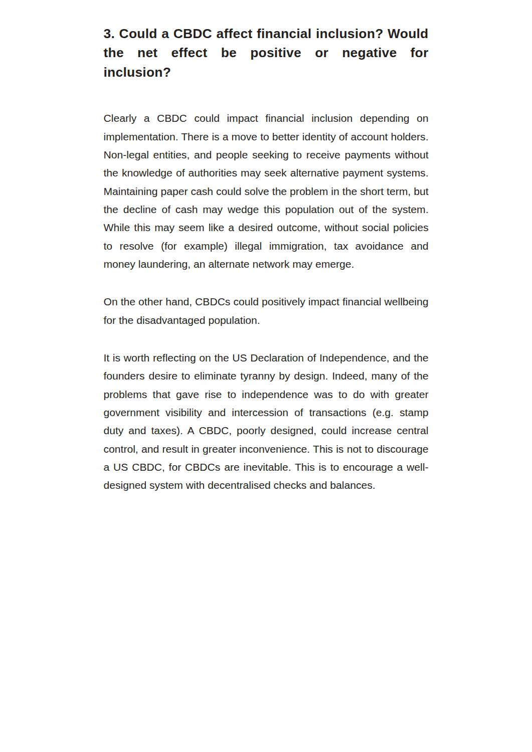3. Could a CBDC affect financial inclusion? Would the net effect be positive or negative for inclusion?
Clearly a CBDC could impact financial inclusion depending on implementation. There is a move to better identity of account holders. Non-legal entities, and people seeking to receive payments without the knowledge of authorities may seek alternative payment systems. Maintaining paper cash could solve the problem in the short term, but the decline of cash may wedge this population out of the system. While this may seem like a desired outcome, without social policies to resolve (for example) illegal immigration, tax avoidance and money laundering, an alternate network may emerge.
On the other hand, CBDCs could positively impact financial wellbeing for the disadvantaged population.
It is worth reflecting on the US Declaration of Independence, and the founders desire to eliminate tyranny by design. Indeed, many of the problems that gave rise to independence was to do with greater government visibility and intercession of transactions (e.g. stamp duty and taxes). A CBDC, poorly designed, could increase central control, and result in greater inconvenience. This is not to discourage a US CBDC, for CBDCs are inevitable. This is to encourage a well-designed system with decentralised checks and balances.